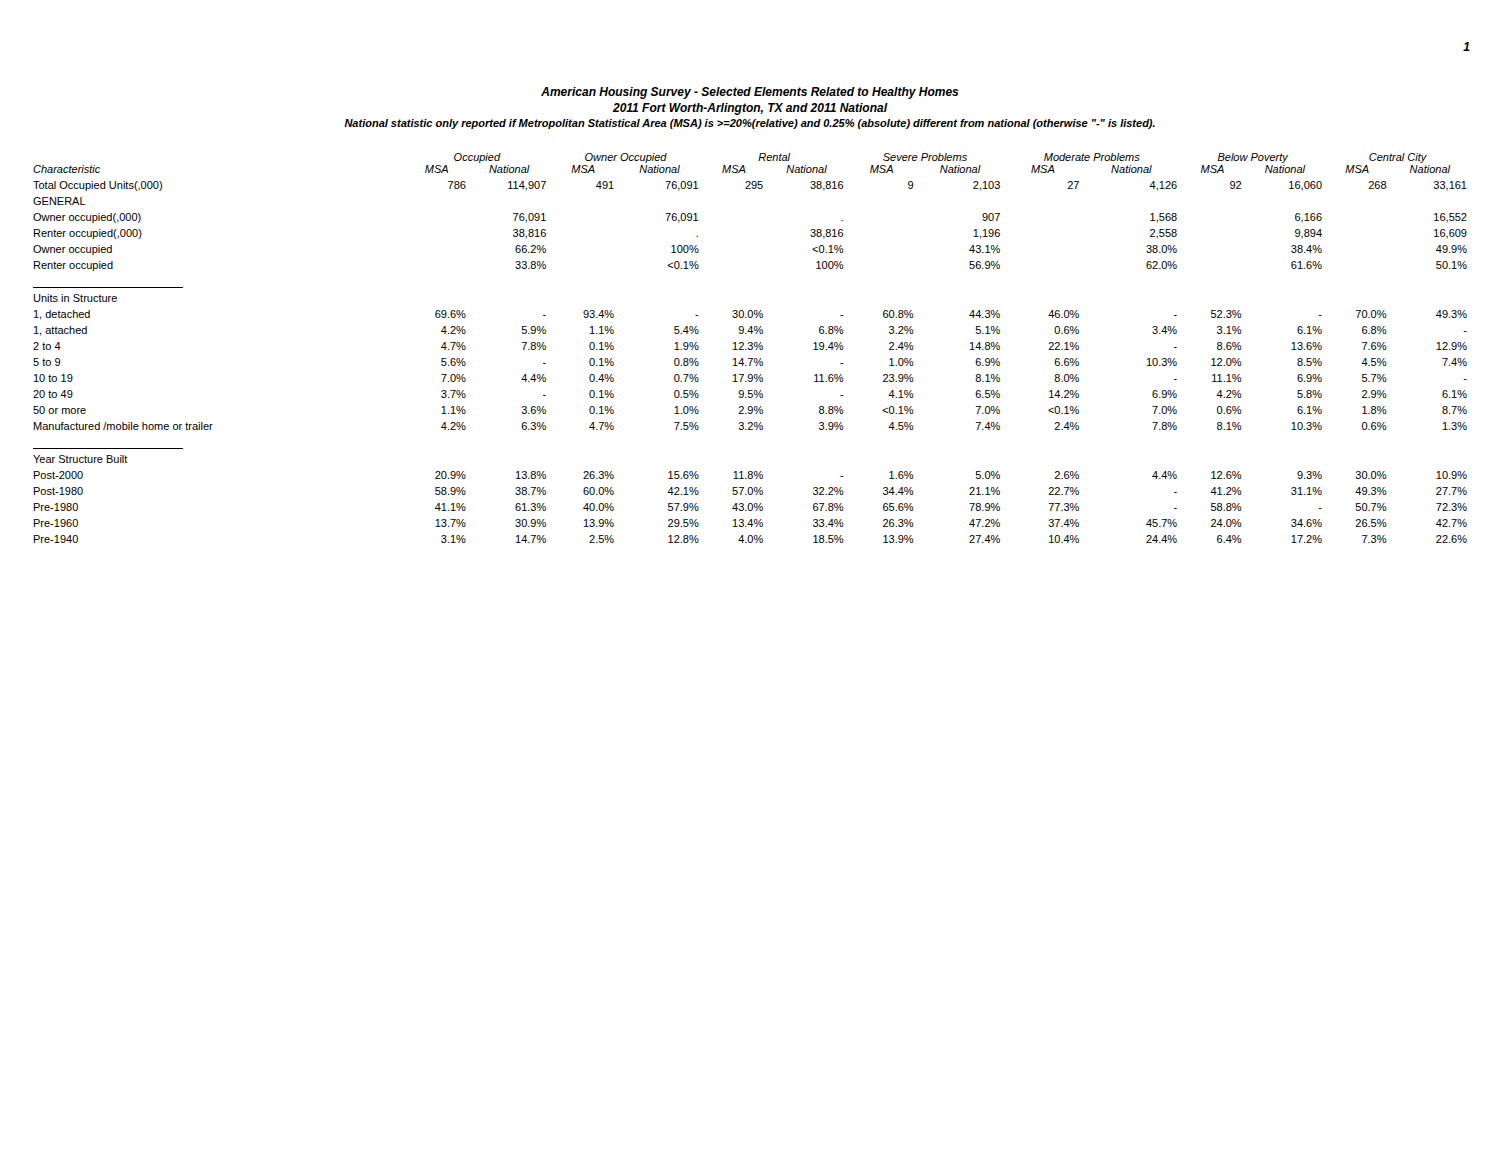1
American Housing Survey - Selected Elements Related to Healthy Homes
2011 Fort Worth-Arlington, TX and 2011 National
National statistic only reported if Metropolitan Statistical Area (MSA) is >=20%(relative) and 0.25% (absolute) different from national (otherwise "-" is listed).
| | Occupied | Owner Occupied | Rental | Severe Problems | Moderate Problems | Below Poverty | Central City |
| --- | --- | --- | --- | --- | --- | --- | --- |
| Characteristic | MSA | National | MSA | National | MSA | National | MSA | National | MSA | National | MSA | National | MSA | National |
| Total Occupied Units(,000) | 786 | 114,907 | 491 | 76,091 | 295 | 38,816 | 9 | 2,103 | 27 | 4,126 | 92 | 16,060 | 268 | 33,161 |
| GENERAL | |
| Owner occupied(,000) | | 76,091 | | 76,091 | | . | | 907 | | 1,568 | | 6,166 | | 16,552 |
| Renter occupied(,000) | | 38,816 | | . | | 38,816 | | 1,196 | | 2,558 | | 9,894 | | 16,609 |
| Owner occupied | | 66.2% | | 100% | | <0.1% | | 43.1% | | 38.0% | | 38.4% | | 49.9% |
| Renter occupied | | 33.8% | | <0.1% | | 100% | | 56.9% | | 62.0% | | 61.6% | | 50.1% |
| Units in Structure | |
| 1, detached | 69.6% | - | 93.4% | - | 30.0% | - | 60.8% | 44.3% | 46.0% | - | 52.3% | - | 70.0% | 49.3% |
| 1, attached | 4.2% | 5.9% | 1.1% | 5.4% | 9.4% | 6.8% | 3.2% | 5.1% | 0.6% | 3.4% | 3.1% | 6.1% | 6.8% | - |
| 2 to 4 | 4.7% | 7.8% | 0.1% | 1.9% | 12.3% | 19.4% | 2.4% | 14.8% | 22.1% | - | 8.6% | 13.6% | 7.6% | 12.9% |
| 5 to 9 | 5.6% | - | 0.1% | 0.8% | 14.7% | - | 1.0% | 6.9% | 6.6% | 10.3% | 12.0% | 8.5% | 4.5% | 7.4% |
| 10 to 19 | 7.0% | 4.4% | 0.4% | 0.7% | 17.9% | 11.6% | 23.9% | 8.1% | 8.0% | - | 11.1% | 6.9% | 5.7% | - |
| 20 to 49 | 3.7% | - | 0.1% | 0.5% | 9.5% | - | 4.1% | 6.5% | 14.2% | 6.9% | 4.2% | 5.8% | 2.9% | 6.1% |
| 50 or more | 1.1% | 3.6% | 0.1% | 1.0% | 2.9% | 8.8% | <0.1% | 7.0% | <0.1% | 7.0% | 0.6% | 6.1% | 1.8% | 8.7% |
| Manufactured /mobile home or trailer | 4.2% | 6.3% | 4.7% | 7.5% | 3.2% | 3.9% | 4.5% | 7.4% | 2.4% | 7.8% | 8.1% | 10.3% | 0.6% | 1.3% |
| Year Structure Built | |
| Post-2000 | 20.9% | 13.8% | 26.3% | 15.6% | 11.8% | - | 1.6% | 5.0% | 2.6% | 4.4% | 12.6% | 9.3% | 30.0% | 10.9% |
| Post-1980 | 58.9% | 38.7% | 60.0% | 42.1% | 57.0% | 32.2% | 34.4% | 21.1% | 22.7% | - | 41.2% | 31.1% | 49.3% | 27.7% |
| Pre-1980 | 41.1% | 61.3% | 40.0% | 57.9% | 43.0% | 67.8% | 65.6% | 78.9% | 77.3% | - | 58.8% | - | 50.7% | 72.3% |
| Pre-1960 | 13.7% | 30.9% | 13.9% | 29.5% | 13.4% | 33.4% | 26.3% | 47.2% | 37.4% | 45.7% | 24.0% | 34.6% | 26.5% | 42.7% |
| Pre-1940 | 3.1% | 14.7% | 2.5% | 12.8% | 4.0% | 18.5% | 13.9% | 27.4% | 10.4% | 24.4% | 6.4% | 17.2% | 7.3% | 22.6% |